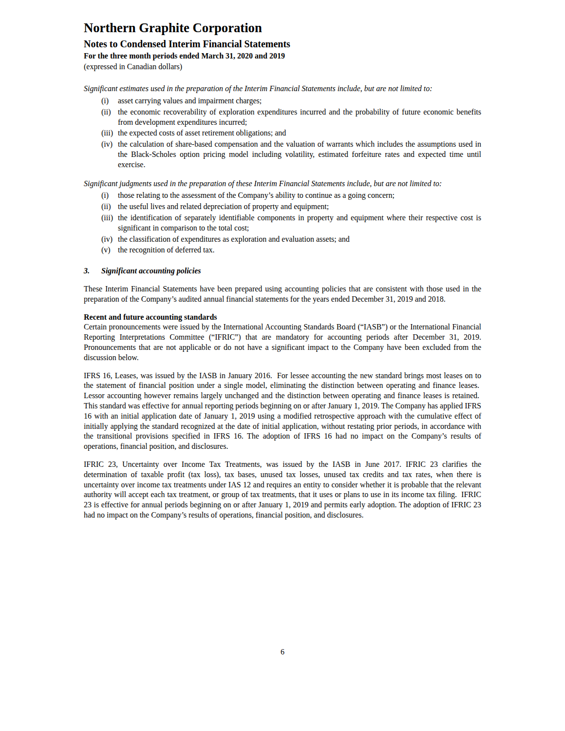Northern Graphite Corporation
Notes to Condensed Interim Financial Statements
For the three month periods ended March 31, 2020 and 2019
(expressed in Canadian dollars)
Significant estimates used in the preparation of the Interim Financial Statements include, but are not limited to:
(i) asset carrying values and impairment charges;
(ii) the economic recoverability of exploration expenditures incurred and the probability of future economic benefits from development expenditures incurred;
(iii) the expected costs of asset retirement obligations; and
(iv) the calculation of share-based compensation and the valuation of warrants which includes the assumptions used in the Black-Scholes option pricing model including volatility, estimated forfeiture rates and expected time until exercise.
Significant judgments used in the preparation of these Interim Financial Statements include, but are not limited to:
(i) those relating to the assessment of the Company’s ability to continue as a going concern;
(ii) the useful lives and related depreciation of property and equipment;
(iii) the identification of separately identifiable components in property and equipment where their respective cost is significant in comparison to the total cost;
(iv) the classification of expenditures as exploration and evaluation assets; and
(v) the recognition of deferred tax.
3. Significant accounting policies
These Interim Financial Statements have been prepared using accounting policies that are consistent with those used in the preparation of the Company’s audited annual financial statements for the years ended December 31, 2019 and 2018.
Recent and future accounting standards
Certain pronouncements were issued by the International Accounting Standards Board (“IASB”) or the International Financial Reporting Interpretations Committee (“IFRIC”) that are mandatory for accounting periods after December 31, 2019. Pronouncements that are not applicable or do not have a significant impact to the Company have been excluded from the discussion below.
IFRS 16, Leases, was issued by the IASB in January 2016. For lessee accounting the new standard brings most leases on to the statement of financial position under a single model, eliminating the distinction between operating and finance leases. Lessor accounting however remains largely unchanged and the distinction between operating and finance leases is retained. This standard was effective for annual reporting periods beginning on or after January 1, 2019. The Company has applied IFRS 16 with an initial application date of January 1, 2019 using a modified retrospective approach with the cumulative effect of initially applying the standard recognized at the date of initial application, without restating prior periods, in accordance with the transitional provisions specified in IFRS 16. The adoption of IFRS 16 had no impact on the Company’s results of operations, financial position, and disclosures.
IFRIC 23, Uncertainty over Income Tax Treatments, was issued by the IASB in June 2017. IFRIC 23 clarifies the determination of taxable profit (tax loss), tax bases, unused tax losses, unused tax credits and tax rates, when there is uncertainty over income tax treatments under IAS 12 and requires an entity to consider whether it is probable that the relevant authority will accept each tax treatment, or group of tax treatments, that it uses or plans to use in its income tax filing. IFRIC 23 is effective for annual periods beginning on or after January 1, 2019 and permits early adoption. The adoption of IFRIC 23 had no impact on the Company’s results of operations, financial position, and disclosures.
6